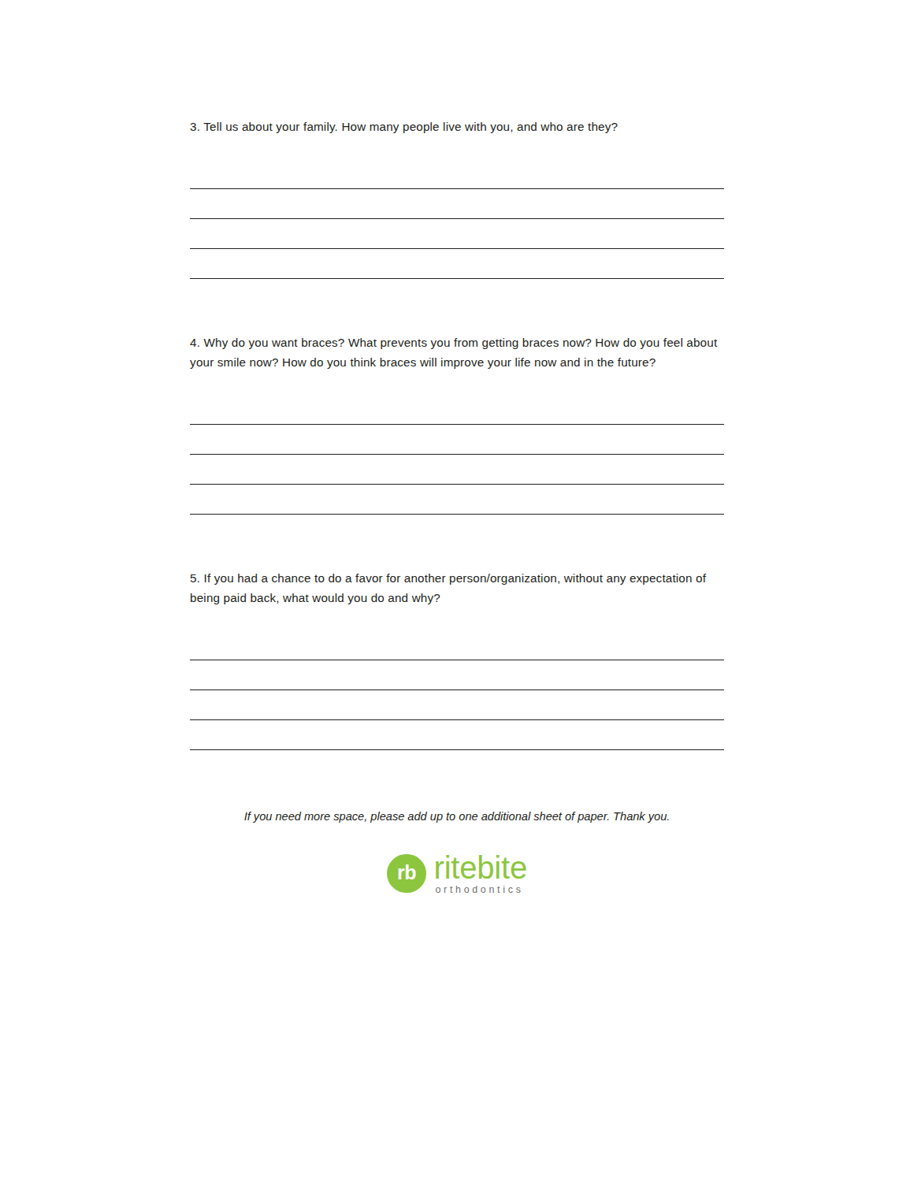3. Tell us about your family. How many people live with you, and who are they?
4. Why do you want braces? What prevents you from getting braces now? How do you feel about your smile now? How do you think braces will improve your life now and in the future?
5. If you had a chance to do a favor for another person/organization, without any expectation of being paid back, what would you do and why?
If you need more space, please add up to one additional sheet of paper. Thank you.
rb
ritebite orthodontics